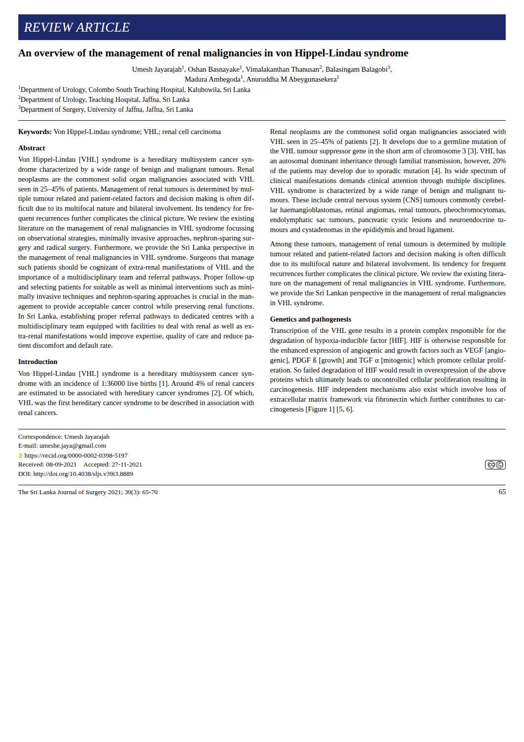REVIEW ARTICLE
An overview of the management of renal malignancies in von Hippel-Lindau syndrome
Umesh Jayarajah1, Oshan Basnayake1, Vimalakanthan Thanusan2, Balasingam Balagobi3,
Madura Ambegoda1, Anuruddha M Abeygunasekera1
1Department of Urology, Colombo South Teaching Hospital, Kalubowila, Sri Lanka
2Department of Urology, Teaching Hospital, Jaffna, Sri Lanka
3Department of Surgery, University of Jaffna, Jaffna, Sri Lanka
Keywords: Von Hippel-Lindau syndrome; VHL; renal cell carcinoma
Abstract
Von Hippel-Lindau [VHL] syndrome is a hereditary multisystem cancer syndrome characterized by a wide range of benign and malignant tumours. Renal neoplasms are the commonest solid organ malignancies associated with VHL seen in 25–45% of patients. Management of renal tumours is determined by multiple tumour related and patient-related factors and decision making is often difficult due to its multifocal nature and bilateral involvement. Its tendency for frequent recurrences further complicates the clinical picture. We review the existing literature on the management of renal malignancies in VHL syndrome focussing on observational strategies, minimally invasive approaches, nephron-sparing surgery and radical surgery. Furthermore, we provide the Sri Lanka perspective in the management of renal malignancies in VHL syndrome. Surgeons that manage such patients should be cognizant of extra-renal manifestations of VHL and the importance of a multidisciplinary team and referral pathways. Proper follow-up and selecting patients for suitable as well as minimal interventions such as minimally invasive techniques and nephron-sparing approaches is crucial in the management to provide acceptable cancer control while preserving renal functions. In Sri Lanka, establishing proper referral pathways to dedicated centres with a multidisciplinary team equipped with facilities to deal with renal as well as extra-renal manifestations would improve expertise, quality of care and reduce patient discomfort and default rate.
Introduction
Von Hippel-Lindau [VHL] syndrome is a hereditary multisystem cancer syndrome with an incidence of 1:36000 live births [1]. Around 4% of renal cancers are estimated to be associated with hereditary cancer syndromes [2]. Of which, VHL was the first hereditary cancer syndrome to be described in association with renal cancers.
Renal neoplasms are the commonest solid organ malignancies associated with VHL seen in 25–45% of patients [2]. It develops due to a germline mutation of the VHL tumour suppressor gene in the short arm of chromosome 3 [3]. VHL has an autosomal dominant inheritance through familial transmission, however, 20% of the patients may develop due to sporadic mutation [4]. Its wide spectrum of clinical manifestations demands clinical attention through multiple disciplines. VHL syndrome is characterized by a wide range of benign and malignant tumours. These include central nervous system [CNS] tumours commonly cerebellar haemangioblastomas, retinal angiomas, renal tumours, pheochromocytomas, endolymphatic sac tumours, pancreatic cystic lesions and neuroendocrine tumours and cystadenomas in the epididymis and broad ligament.
Among these tumours, management of renal tumours is determined by multiple tumour related and patient-related factors and decision making is often difficult due to its multifocal nature and bilateral involvement. Its tendency for frequent recurrences further complicates the clinical picture. We review the existing literature on the management of renal malignancies in VHL syndrome. Furthermore, we provide the Sri Lankan perspective in the management of renal malignancies in VHL syndrome.
Genetics and pathogenesis
Transcription of the VHL gene results in a protein complex responsible for the degradation of hypoxia-inducible factor [HIF]. HIF is otherwise responsible for the enhanced expression of angiogenic and growth factors such as VEGF [angiogenic], PDGF ß [growth] and TGF α [mitogenic] which promote cellular proliferation. So failed degradation of HIF would result in overexpression of the above proteins which ultimately leads to uncontrolled cellular proliferation resulting in carcinogenesis. HIF independent mechanisms also exist which involve loss of extracellular matrix framework via fibronectin which further contributes to carcinogenesis [Figure 1] [5, 6].
Correspondence: Umesh Jayarajah
E-mail: umeshe.jaya@gmail.com
iD https://orcid.org/0000-0002-0398-5197
Received: 08-09-2021 Accepted: 27-11-2021
DOI: http://doi.org/10.4038/sljs.v39i3.8889
ccⒸ
The Sri Lanka Journal of Surgery 2021; 39(3): 65-70 65